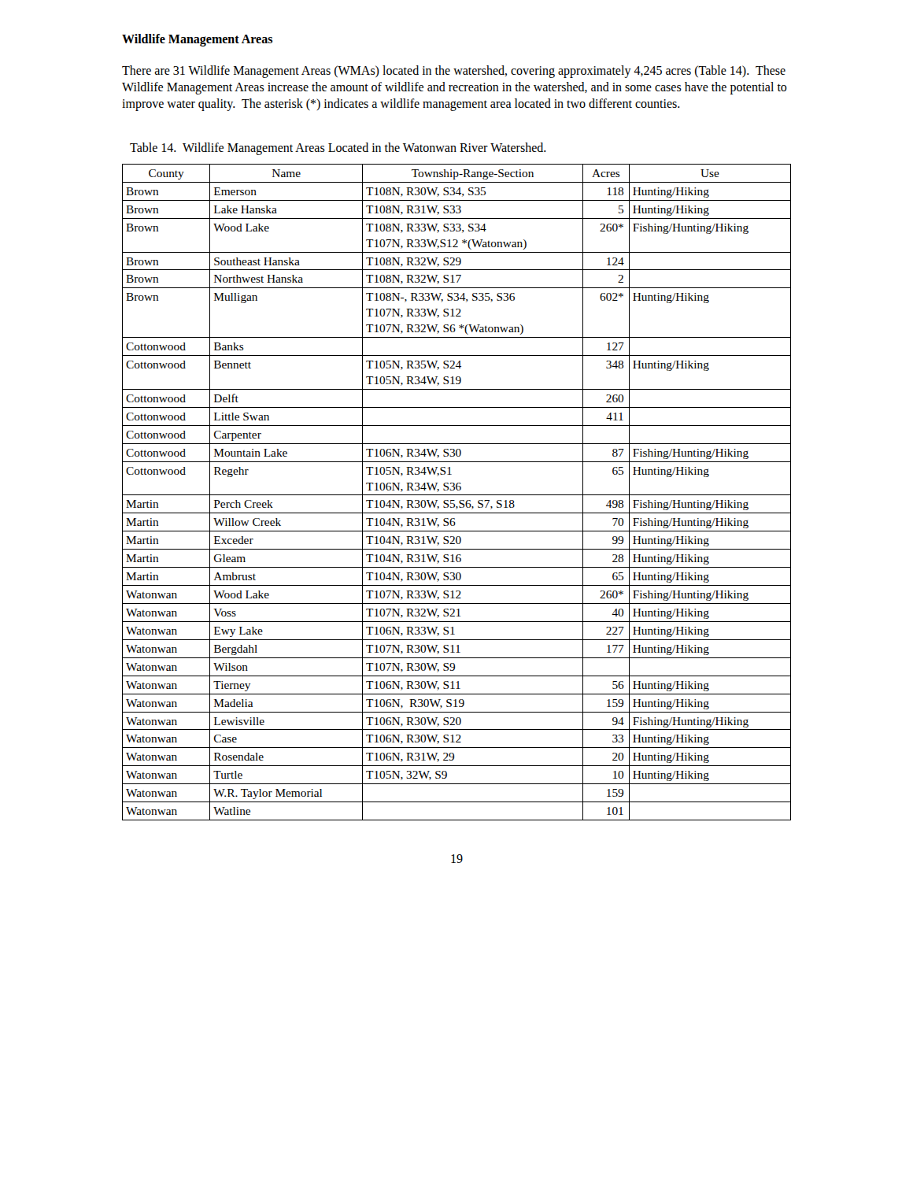Wildlife Management Areas
There are 31 Wildlife Management Areas (WMAs) located in the watershed, covering approximately 4,245 acres (Table 14). These Wildlife Management Areas increase the amount of wildlife and recreation in the watershed, and in some cases have the potential to improve water quality. The asterisk (*) indicates a wildlife management area located in two different counties.
Table 14. Wildlife Management Areas Located in the Watonwan River Watershed.
| County | Name | Township-Range-Section | Acres | Use |
| --- | --- | --- | --- | --- |
| Brown | Emerson | T108N, R30W, S34, S35 | 118 | Hunting/Hiking |
| Brown | Lake Hanska | T108N, R31W, S33 | 5 | Hunting/Hiking |
| Brown | Wood Lake | T108N, R33W, S33, S34 T107N, R33W,S12 *(Watonwan) | 260* | Fishing/Hunting/Hiking |
| Brown | Southeast Hanska | T108N, R32W, S29 | 124 | |
| Brown | Northwest Hanska | T108N, R32W, S17 | 2 | |
| Brown | Mulligan | T108N-, R33W, S34, S35, S36 T107N, R33W, S12 T107N, R32W, S6 *(Watonwan) | 602* | Hunting/Hiking |
| Cottonwood | Banks | | 127 | |
| Cottonwood | Bennett | T105N, R35W, S24 T105N, R34W, S19 | 348 | Hunting/Hiking |
| Cottonwood | Delft | | 260 | |
| Cottonwood | Little Swan | | 411 | |
| Cottonwood | Carpenter | | | |
| Cottonwood | Mountain Lake | T106N, R34W, S30 | 87 | Fishing/Hunting/Hiking |
| Cottonwood | Regehr | T105N, R34W,S1 T106N, R34W, S36 | 65 | Hunting/Hiking |
| Martin | Perch Creek | T104N, R30W, S5,S6, S7, S18 | 498 | Fishing/Hunting/Hiking |
| Martin | Willow Creek | T104N, R31W, S6 | 70 | Fishing/Hunting/Hiking |
| Martin | Exceder | T104N, R31W, S20 | 99 | Hunting/Hiking |
| Martin | Gleam | T104N, R31W, S16 | 28 | Hunting/Hiking |
| Martin | Ambrust | T104N, R30W, S30 | 65 | Hunting/Hiking |
| Watonwan | Wood Lake | T107N, R33W, S12 | 260* | Fishing/Hunting/Hiking |
| Watonwan | Voss | T107N, R32W, S21 | 40 | Hunting/Hiking |
| Watonwan | Ewy Lake | T106N, R33W, S1 | 227 | Hunting/Hiking |
| Watonwan | Bergdahl | T107N, R30W, S11 | 177 | Hunting/Hiking |
| Watonwan | Wilson | T107N, R30W, S9 | | |
| Watonwan | Tierney | T106N, R30W, S11 | 56 | Hunting/Hiking |
| Watonwan | Madelia | T106N, R30W, S19 | 159 | Hunting/Hiking |
| Watonwan | Lewisville | T106N, R30W, S20 | 94 | Fishing/Hunting/Hiking |
| Watonwan | Case | T106N, R30W, S12 | 33 | Hunting/Hiking |
| Watonwan | Rosendale | T106N, R31W, 29 | 20 | Hunting/Hiking |
| Watonwan | Turtle | T105N, 32W, S9 | 10 | Hunting/Hiking |
| Watonwan | W.R. Taylor Memorial | | 159 | |
| Watonwan | Watline | | 101 | |
19